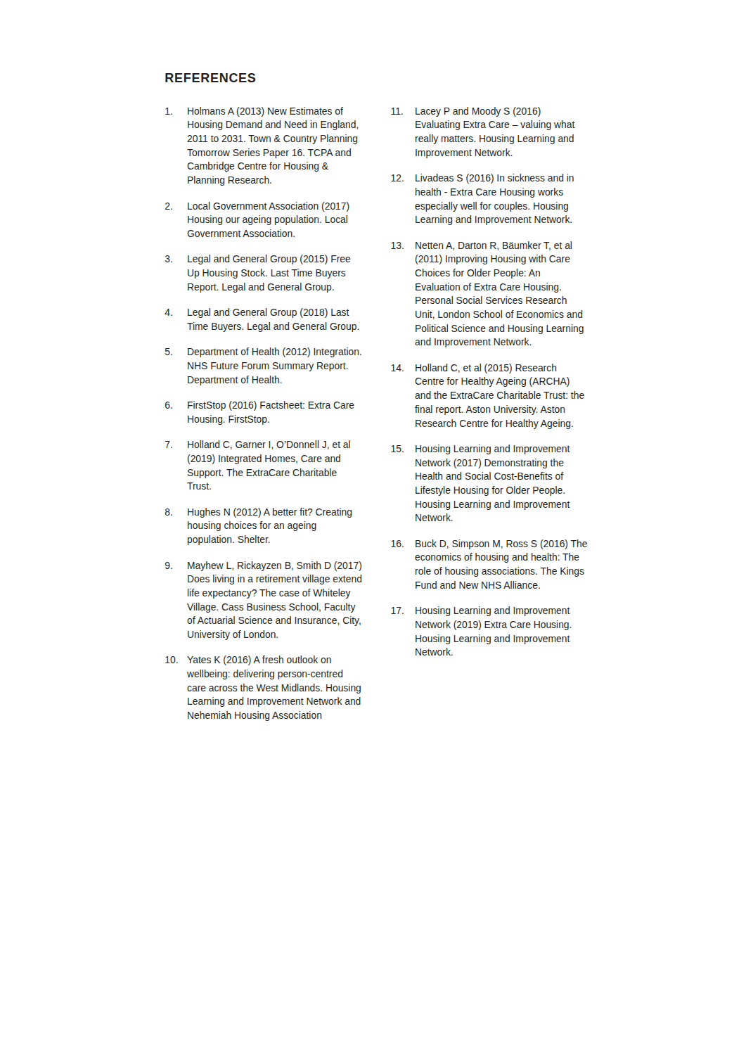References
1. Holmans A (2013) New Estimates of Housing Demand and Need in England, 2011 to 2031. Town & Country Planning Tomorrow Series Paper 16. TCPA and Cambridge Centre for Housing & Planning Research.
2. Local Government Association (2017) Housing our ageing population. Local Government Association.
3. Legal and General Group (2015) Free Up Housing Stock. Last Time Buyers Report. Legal and General Group.
4. Legal and General Group (2018) Last Time Buyers. Legal and General Group.
5. Department of Health (2012) Integration. NHS Future Forum Summary Report. Department of Health.
6. FirstStop (2016) Factsheet: Extra Care Housing. FirstStop.
7. Holland C, Garner I, O’Donnell J, et al (2019) Integrated Homes, Care and Support. The ExtraCare Charitable Trust.
8. Hughes N (2012) A better fit? Creating housing choices for an ageing population. Shelter.
9. Mayhew L, Rickayzen B, Smith D (2017) Does living in a retirement village extend life expectancy? The case of Whiteley Village. Cass Business School, Faculty of Actuarial Science and Insurance, City, University of London.
10. Yates K (2016) A fresh outlook on wellbeing: delivering person-centred care across the West Midlands. Housing Learning and Improvement Network and Nehemiah Housing Association
11. Lacey P and Moody S (2016) Evaluating Extra Care – valuing what really matters. Housing Learning and Improvement Network.
12. Livadeas S (2016) In sickness and in health - Extra Care Housing works especially well for couples. Housing Learning and Improvement Network.
13. Netten A, Darton R, Bäumker T, et al (2011) Improving Housing with Care Choices for Older People: An Evaluation of Extra Care Housing. Personal Social Services Research Unit, London School of Economics and Political Science and Housing Learning and Improvement Network.
14. Holland C, et al (2015) Research Centre for Healthy Ageing (ARCHA) and the ExtraCare Charitable Trust: the final report. Aston University. Aston Research Centre for Healthy Ageing.
15. Housing Learning and Improvement Network (2017) Demonstrating the Health and Social Cost-Benefits of Lifestyle Housing for Older People. Housing Learning and Improvement Network.
16. Buck D, Simpson M, Ross S (2016) The economics of housing and health: The role of housing associations. The Kings Fund and New NHS Alliance.
17. Housing Learning and Improvement Network (2019) Extra Care Housing. Housing Learning and Improvement Network.